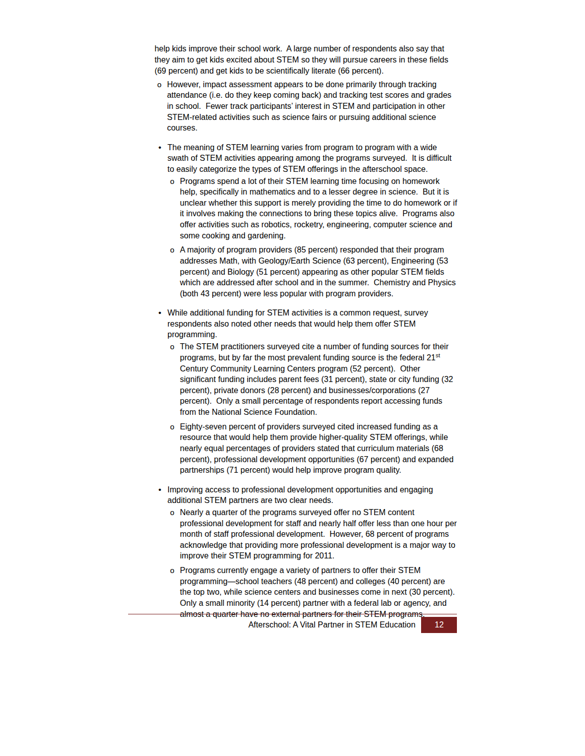help kids improve their school work. A large number of respondents also say that they aim to get kids excited about STEM so they will pursue careers in these fields (69 percent) and get kids to be scientifically literate (66 percent).
However, impact assessment appears to be done primarily through tracking attendance (i.e. do they keep coming back) and tracking test scores and grades in school. Fewer track participants’ interest in STEM and participation in other STEM-related activities such as science fairs or pursuing additional science courses.
The meaning of STEM learning varies from program to program with a wide swath of STEM activities appearing among the programs surveyed. It is difficult to easily categorize the types of STEM offerings in the afterschool space.
Programs spend a lot of their STEM learning time focusing on homework help, specifically in mathematics and to a lesser degree in science. But it is unclear whether this support is merely providing the time to do homework or if it involves making the connections to bring these topics alive. Programs also offer activities such as robotics, rocketry, engineering, computer science and some cooking and gardening.
A majority of program providers (85 percent) responded that their program addresses Math, with Geology/Earth Science (63 percent), Engineering (53 percent) and Biology (51 percent) appearing as other popular STEM fields which are addressed after school and in the summer. Chemistry and Physics (both 43 percent) were less popular with program providers.
While additional funding for STEM activities is a common request, survey respondents also noted other needs that would help them offer STEM programming.
The STEM practitioners surveyed cite a number of funding sources for their programs, but by far the most prevalent funding source is the federal 21st Century Community Learning Centers program (52 percent). Other significant funding includes parent fees (31 percent), state or city funding (32 percent), private donors (28 percent) and businesses/corporations (27 percent). Only a small percentage of respondents report accessing funds from the National Science Foundation.
Eighty-seven percent of providers surveyed cited increased funding as a resource that would help them provide higher-quality STEM offerings, while nearly equal percentages of providers stated that curriculum materials (68 percent), professional development opportunities (67 percent) and expanded partnerships (71 percent) would help improve program quality.
Improving access to professional development opportunities and engaging additional STEM partners are two clear needs.
Nearly a quarter of the programs surveyed offer no STEM content professional development for staff and nearly half offer less than one hour per month of staff professional development. However, 68 percent of programs acknowledge that providing more professional development is a major way to improve their STEM programming for 2011.
Programs currently engage a variety of partners to offer their STEM programming—school teachers (48 percent) and colleges (40 percent) are the top two, while science centers and businesses come in next (30 percent). Only a small minority (14 percent) partner with a federal lab or agency, and almost a quarter have no external partners for their STEM programs.
Afterschool: A Vital Partner in STEM Education
12